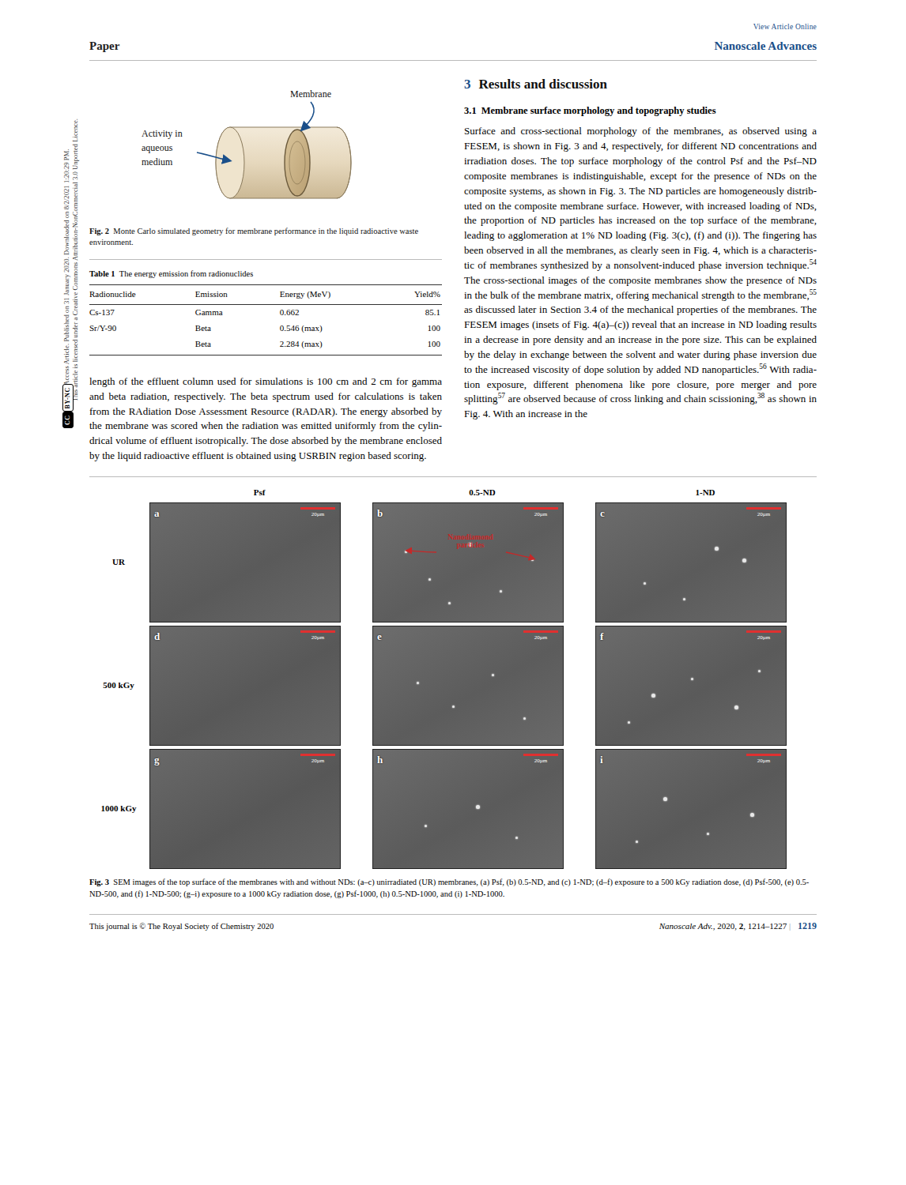View Article Online
Paper
Nanoscale Advances
Open Access Article. Published on 31 January 2020. Downloaded on 8/2/2021 1:20:29 PM.
This article is licensed under a Creative Commons Attribution-NonCommercial 3.0 Unported Licence.
CC BY-NC
Membrane Activity in aqueous medium
Fig. 2 Monte Carlo simulated geometry for membrane performance in the liquid radioactive waste environment.
Table 1 The energy emission from radionuclides
| Radionuclide | Emission | Energy (MeV) | Yield% |
| --- | --- | --- | --- |
| Cs-137 | Gamma | 0.662 | 85.1 |
| Sr/Y-90 | Beta | 0.546 (max) | 100 |
| | Beta | 2.284 (max) | 100 |
length of the effluent column used for simulations is 100 cm and 2 cm for gamma and beta radiation, respectively. The beta spectrum used for calculations is taken from the RAdiation Dose Assessment Resource (RADAR). The energy absorbed by the membrane was scored when the radiation was emitted uniformly from the cylindrical volume of effluent isotropically. The dose absorbed by the membrane enclosed by the liquid radioactive effluent is obtained using USRBIN region based scoring.
3 Results and discussion
3.1 Membrane surface morphology and topography studies
Surface and cross-sectional morphology of the membranes, as observed using a FESEM, is shown in Fig. 3 and 4, respectively, for different ND concentrations and irradiation doses. The top surface morphology of the control Psf and the Psf–ND composite membranes is indistinguishable, except for the presence of NDs on the composite systems, as shown in Fig. 3. The ND particles are homogeneously distributed on the composite membrane surface. However, with increased loading of NDs, the proportion of ND particles has increased on the top surface of the membrane, leading to agglomeration at 1% ND loading (Fig. 3(c), (f) and (i)). The fingering has been observed in all the membranes, as clearly seen in Fig. 4, which is a characteristic of membranes synthesized by a nonsolvent-induced phase inversion technique.54 The cross-sectional images of the composite membranes show the presence of NDs in the bulk of the membrane matrix, offering mechanical strength to the membrane,55 as discussed later in Section 3.4 of the mechanical properties of the membranes. The FESEM images (insets of Fig. 4(a)–(c)) reveal that an increase in ND loading results in a decrease in pore density and an increase in the pore size. This can be explained by the delay in exchange between the solvent and water during phase inversion due to the increased viscosity of dope solution by added ND nanoparticles.56 With radiation exposure, different phenomena like pore closure, pore merger and pore splitting57 are observed because of cross linking and chain scissioning,38 as shown in Fig. 4. With an increase in the
| | Psf | 0.5-ND | 1-ND |
| UR | a 20µm | b 20µm Nanodiamond particles | c 20µm |
| 500 kGy | d 20µm | e 20µm | f 20µm |
| 1000 kGy | g 20µm | h 20µm | i 20µm |
Fig. 3 SEM images of the top surface of the membranes with and without NDs: (a–c) unirradiated (UR) membranes, (a) Psf, (b) 0.5-ND, and (c) 1-ND; (d–f) exposure to a 500 kGy radiation dose, (d) Psf-500, (e) 0.5-ND-500, and (f) 1-ND-500; (g–i) exposure to a 1000 kGy radiation dose, (g) Psf-1000, (h) 0.5-ND-1000, and (i) 1-ND-1000.
This journal is © The Royal Society of Chemistry 2020
Nanoscale Adv., 2020, 2, 1214–1227 | 1219